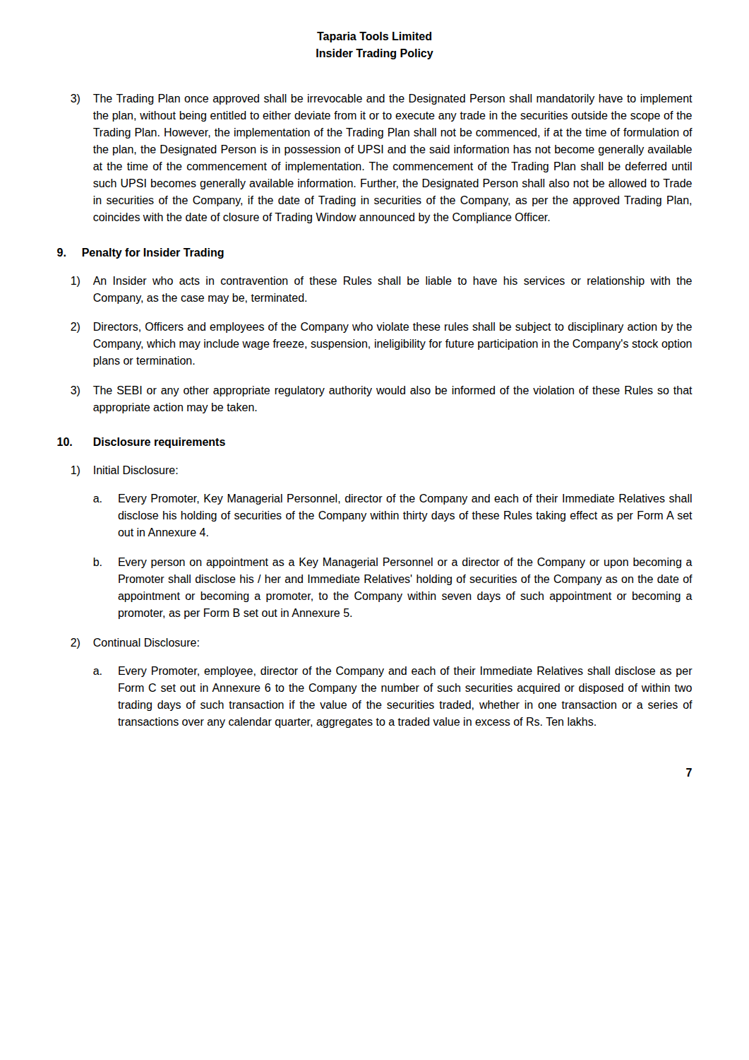Taparia Tools Limited Insider Trading Policy
3)
The Trading Plan once approved shall be irrevocable and the Designated Person shall mandatorily have to implement the plan, without being entitled to either deviate from it or to execute any trade in the securities outside the scope of the Trading Plan. However, the implementation of the Trading Plan shall not be commenced, if at the time of formulation of the plan, the Designated Person is in possession of UPSI and the said information has not become generally available at the time of the commencement of implementation. The commencement of the Trading Plan shall be deferred until such UPSI becomes generally available information. Further, the Designated Person shall also not be allowed to Trade in securities of the Company, if the date of Trading in securities of the Company, as per the approved Trading Plan, coincides with the date of closure of Trading Window announced by the Compliance Officer.
9. Penalty for Insider Trading
1)
An Insider who acts in contravention of these Rules shall be liable to have his services or relationship with the Company, as the case may be, terminated.
2)
Directors, Officers and employees of the Company who violate these rules shall be subject to disciplinary action by the Company, which may include wage freeze, suspension, ineligibility for future participation in the Company's stock option plans or termination.
3)
The SEBI or any other appropriate regulatory authority would also be informed of the violation of these Rules so that appropriate action may be taken.
10. Disclosure requirements
1)
Initial Disclosure:
a.
Every Promoter, Key Managerial Personnel, director of the Company and each of their Immediate Relatives shall disclose his holding of securities of the Company within thirty days of these Rules taking effect as per Form A set out in Annexure 4.
b.
Every person on appointment as a Key Managerial Personnel or a director of the Company or upon becoming a Promoter shall disclose his / her and Immediate Relatives' holding of securities of the Company as on the date of appointment or becoming a promoter, to the Company within seven days of such appointment or becoming a promoter, as per Form B set out in Annexure 5.
2)
Continual Disclosure:
a.
Every Promoter, employee, director of the Company and each of their Immediate Relatives shall disclose as per Form C set out in Annexure 6 to the Company the number of such securities acquired or disposed of within two trading days of such transaction if the value of the securities traded, whether in one transaction or a series of transactions over any calendar quarter, aggregates to a traded value in excess of Rs. Ten lakhs.
7